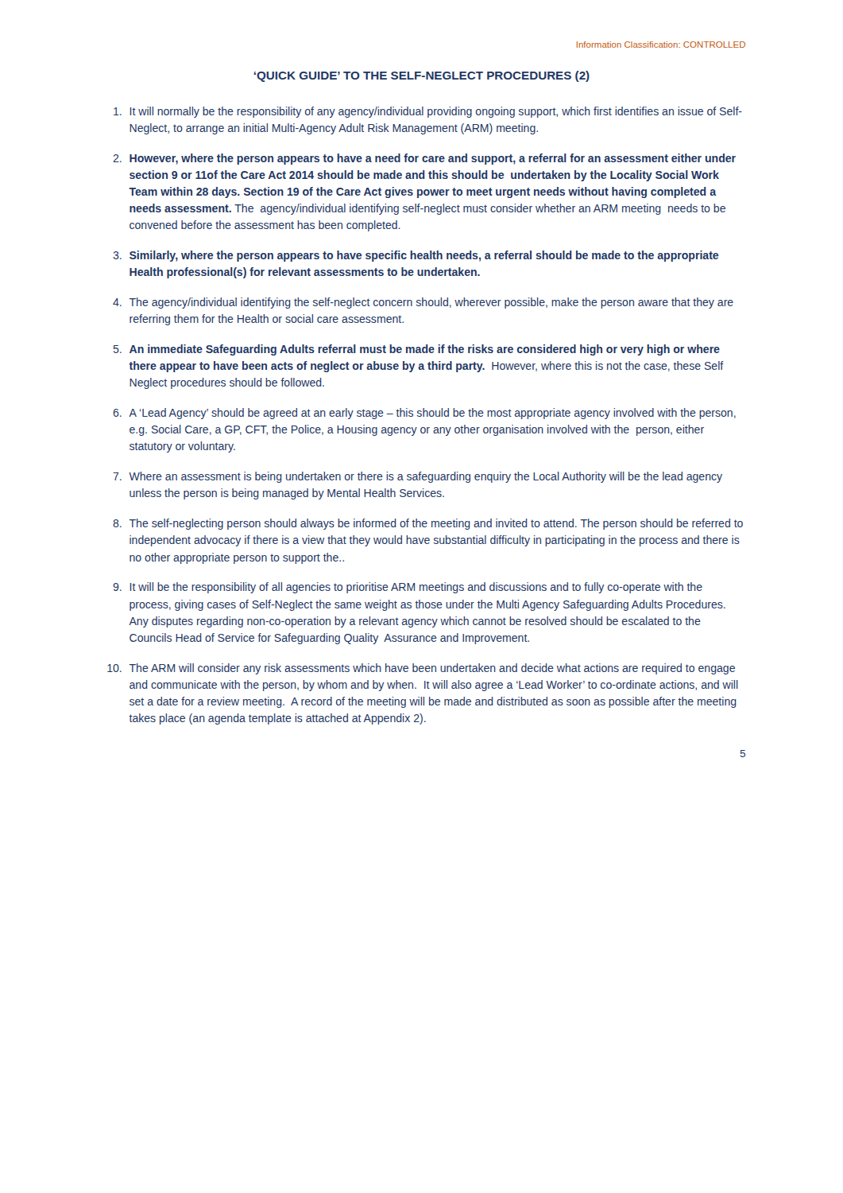Information Classification: CONTROLLED
‘QUICK GUIDE’ TO THE SELF-NEGLECT PROCEDURES (2)
It will normally be the responsibility of any agency/individual providing ongoing support, which first identifies an issue of Self-Neglect, to arrange an initial Multi-Agency Adult Risk Management (ARM) meeting.
However, where the person appears to have a need for care and support, a referral for an assessment either under section 9 or 11of the Care Act 2014 should be made and this should be undertaken by the Locality Social Work Team within 28 days. Section 19 of the Care Act gives power to meet urgent needs without having completed a needs assessment. The agency/individual identifying self-neglect must consider whether an ARM meeting needs to be convened before the assessment has been completed.
Similarly, where the person appears to have specific health needs, a referral should be made to the appropriate Health professional(s) for relevant assessments to be undertaken.
The agency/individual identifying the self-neglect concern should, wherever possible, make the person aware that they are referring them for the Health or social care assessment.
An immediate Safeguarding Adults referral must be made if the risks are considered high or very high or where there appear to have been acts of neglect or abuse by a third party. However, where this is not the case, these Self Neglect procedures should be followed.
A ‘Lead Agency’ should be agreed at an early stage – this should be the most appropriate agency involved with the person, e.g. Social Care, a GP, CFT, the Police, a Housing agency or any other organisation involved with the person, either statutory or voluntary.
Where an assessment is being undertaken or there is a safeguarding enquiry the Local Authority will be the lead agency unless the person is being managed by Mental Health Services.
The self-neglecting person should always be informed of the meeting and invited to attend. The person should be referred to independent advocacy if there is a view that they would have substantial difficulty in participating in the process and there is no other appropriate person to support the..
It will be the responsibility of all agencies to prioritise ARM meetings and discussions and to fully co-operate with the process, giving cases of Self-Neglect the same weight as those under the Multi Agency Safeguarding Adults Procedures. Any disputes regarding non-co-operation by a relevant agency which cannot be resolved should be escalated to the Councils Head of Service for Safeguarding Quality Assurance and Improvement.
The ARM will consider any risk assessments which have been undertaken and decide what actions are required to engage and communicate with the person, by whom and by when. It will also agree a ‘Lead Worker’ to co-ordinate actions, and will set a date for a review meeting. A record of the meeting will be made and distributed as soon as possible after the meeting takes place (an agenda template is attached at Appendix 2).
5